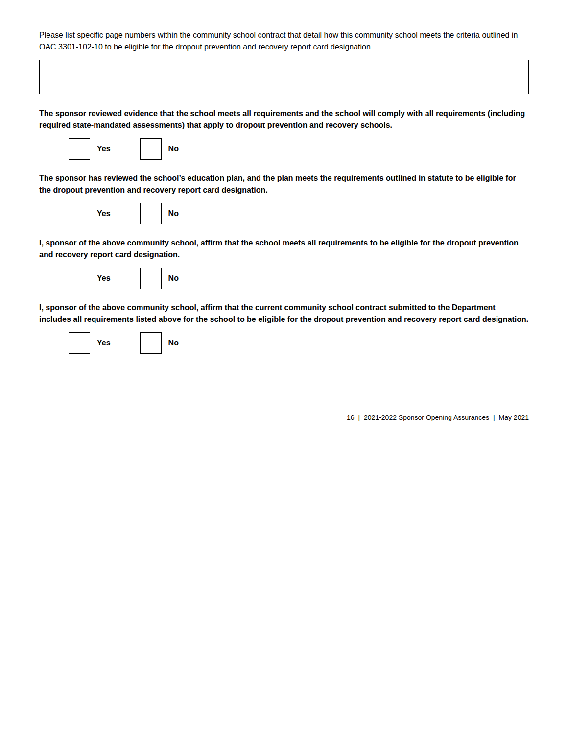Please list specific page numbers within the community school contract that detail how this community school meets the criteria outlined in OAC 3301-102-10 to be eligible for the dropout prevention and recovery report card designation.
The sponsor reviewed evidence that the school meets all requirements and the school will comply with all requirements (including required state-mandated assessments) that apply to dropout prevention and recovery schools.
Yes No
The sponsor has reviewed the school’s education plan, and the plan meets the requirements outlined in statute to be eligible for the dropout prevention and recovery report card designation.
Yes No
I, sponsor of the above community school, affirm that the school meets all requirements to be eligible for the dropout prevention and recovery report card designation.
Yes No
I, sponsor of the above community school, affirm that the current community school contract submitted to the Department includes all requirements listed above for the school to be eligible for the dropout prevention and recovery report card designation.
Yes No
16 | 2021-2022 Sponsor Opening Assurances | May 2021